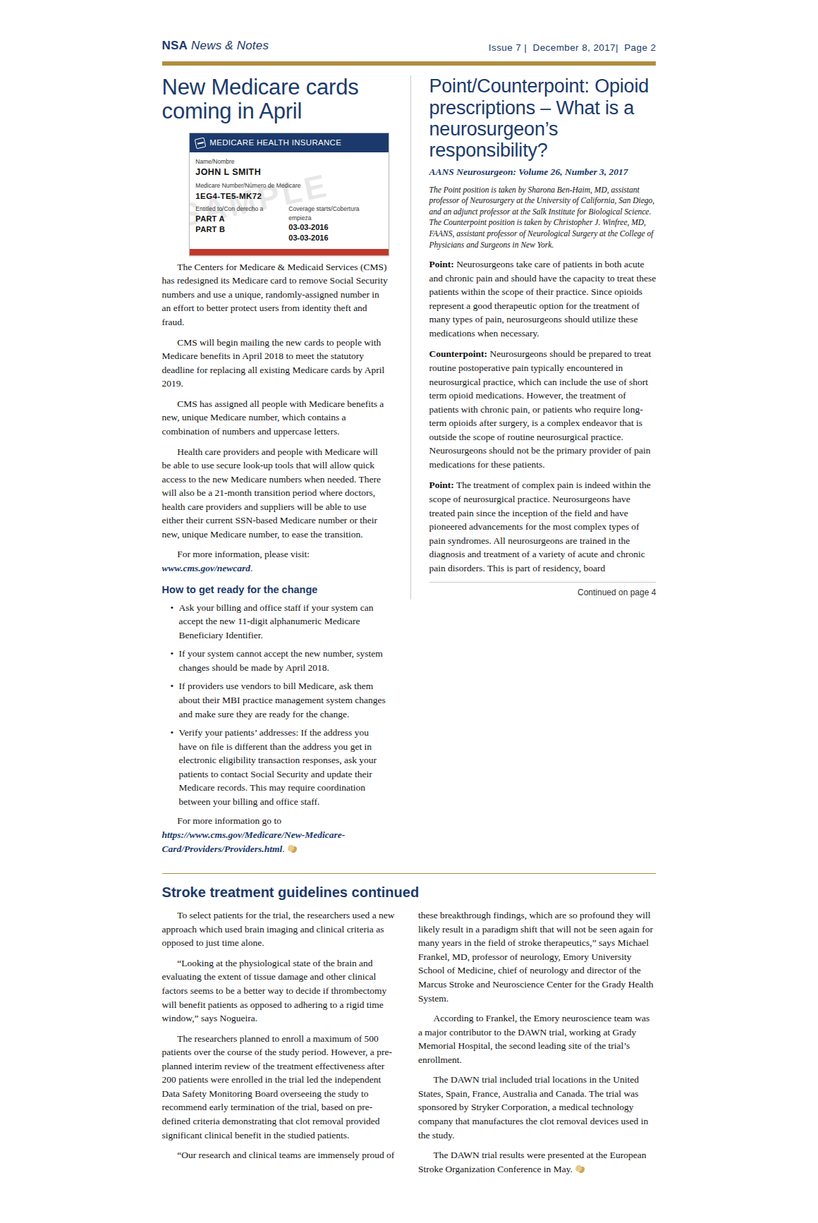NSA News & Notes
Issue 7 | December 8, 2017| Page 2
New Medicare cards coming in April
MEDICARE HEALTH INSURANCE
SAMPLE
Name/Nombre
JOHN L SMITH
Medicare Number/Número de Medicare
1EG4-TE5-MK72
Entitled to/Con derecho a
PART A
PART B
Coverage starts/Cobertura empieza
03-03-2016
03-03-2016
The Centers for Medicare & Medicaid Services (CMS) has redesigned its Medicare card to remove Social Security numbers and use a unique, randomly-assigned number in an effort to better protect users from identity theft and fraud.
CMS will begin mailing the new cards to people with Medicare benefits in April 2018 to meet the statutory deadline for replacing all existing Medicare cards by April 2019.
CMS has assigned all people with Medicare benefits a new, unique Medicare number, which contains a combination of numbers and uppercase letters.
Health care providers and people with Medicare will be able to use secure look-up tools that will allow quick access to the new Medicare numbers when needed. There will also be a 21-month transition period where doctors, health care providers and suppliers will be able to use either their current SSN-based Medicare number or their new, unique Medicare number, to ease the transition.
For more information, please visit: www.cms.gov/newcard.
How to get ready for the change
Ask your billing and office staff if your system can accept the new 11-digit alphanumeric Medicare Beneficiary Identifier.
If your system cannot accept the new number, system changes should be made by April 2018.
If providers use vendors to bill Medicare, ask them about their MBI practice management system changes and make sure they are ready for the change.
Verify your patients’ addresses: If the address you have on file is different than the address you get in electronic eligibility transaction responses, ask your patients to contact Social Security and update their Medicare records. This may require coordination between your billing and office staff.
For more information go to https://www.cms.gov/Medicare/New-Medicare-Card/Providers/Providers.html.
Point/Counterpoint: Opioid prescriptions – What is a neurosurgeon’s responsibility?
AANS Neurosurgeon: Volume 26, Number 3, 2017
The Point position is taken by Sharona Ben-Haim, MD, assistant professor of Neurosurgery at the University of California, San Diego, and an adjunct professor at the Salk Institute for Biological Science. The Counterpoint position is taken by Christopher J. Winfree, MD, FAANS, assistant professor of Neurological Surgery at the College of Physicians and Surgeons in New York.
Point: Neurosurgeons take care of patients in both acute and chronic pain and should have the capacity to treat these patients within the scope of their practice. Since opioids represent a good therapeutic option for the treatment of many types of pain, neurosurgeons should utilize these medications when necessary.
Counterpoint: Neurosurgeons should be prepared to treat routine postoperative pain typically encountered in neurosurgical practice, which can include the use of short term opioid medications. However, the treatment of patients with chronic pain, or patients who require long-term opioids after surgery, is a complex endeavor that is outside the scope of routine neurosurgical practice. Neurosurgeons should not be the primary provider of pain medications for these patients.
Point: The treatment of complex pain is indeed within the scope of neurosurgical practice. Neurosurgeons have treated pain since the inception of the field and have pioneered advancements for the most complex types of pain syndromes. All neurosurgeons are trained in the diagnosis and treatment of a variety of acute and chronic pain disorders. This is part of residency, board
Continued on page 4
Stroke treatment guidelines continued
To select patients for the trial, the researchers used a new approach which used brain imaging and clinical criteria as opposed to just time alone.
“Looking at the physiological state of the brain and evaluating the extent of tissue damage and other clinical factors seems to be a better way to decide if thrombectomy will benefit patients as opposed to adhering to a rigid time window,” says Nogueira.
The researchers planned to enroll a maximum of 500 patients over the course of the study period. However, a pre-planned interim review of the treatment effectiveness after 200 patients were enrolled in the trial led the independent Data Safety Monitoring Board overseeing the study to recommend early termination of the trial, based on pre-defined criteria demonstrating that clot removal provided significant clinical benefit in the studied patients.
“Our research and clinical teams are immensely proud of
these breakthrough findings, which are so profound they will likely result in a paradigm shift that will not be seen again for many years in the field of stroke therapeutics,” says Michael Frankel, MD, professor of neurology, Emory University School of Medicine, chief of neurology and director of the Marcus Stroke and Neuroscience Center for the Grady Health System.
According to Frankel, the Emory neuroscience team was a major contributor to the DAWN trial, working at Grady Memorial Hospital, the second leading site of the trial’s enrollment.
The DAWN trial included trial locations in the United States, Spain, France, Australia and Canada. The trial was sponsored by Stryker Corporation, a medical technology company that manufactures the clot removal devices used in the study.
The DAWN trial results were presented at the European Stroke Organization Conference in May.